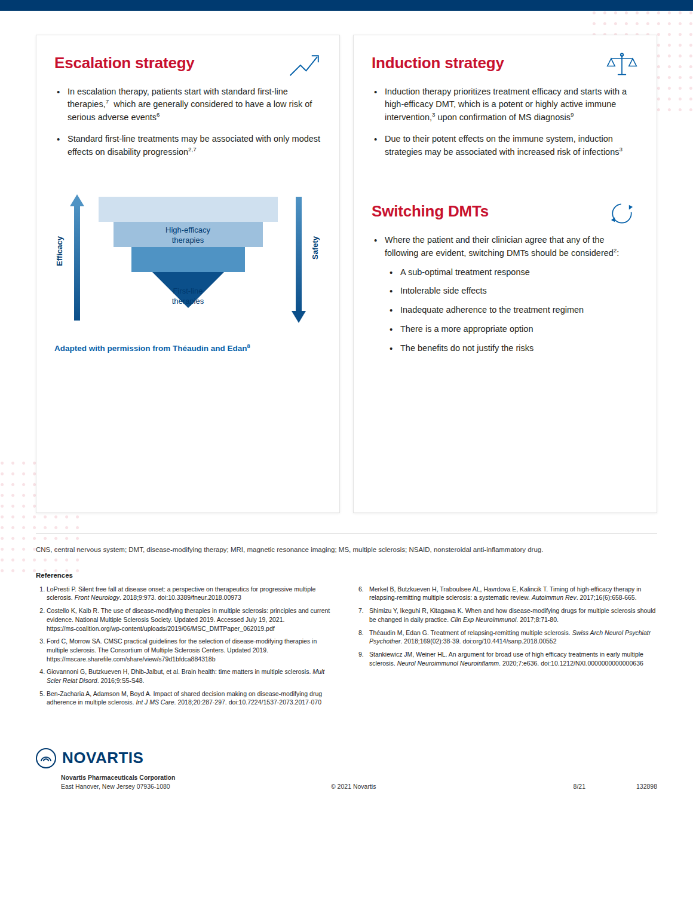Escalation strategy
In escalation therapy, patients start with standard first-line therapies,7 which are generally considered to have a low risk of serious adverse events6
Standard first-line treatments may be associated with only modest effects on disability progression2,7
Efficacy
High-efficacy
therapies
First-line
therapies
Safety
Adapted with permission from Théaudin and Edan8
Induction strategy
Induction therapy prioritizes treatment efficacy and starts with a high-efficacy DMT, which is a potent or highly active immune intervention,3 upon confirmation of MS diagnosis9
Due to their potent effects on the immune system, induction strategies may be associated with increased risk of infections3
Switching DMTs
Where the patient and their clinician agree that any of the following are evident, switching DMTs should be considered2:
A sub-optimal treatment response
Intolerable side effects
Inadequate adherence to the treatment regimen
There is a more appropriate option
The benefits do not justify the risks
CNS, central nervous system; DMT, disease-modifying therapy; MRI, magnetic resonance imaging; MS, multiple sclerosis; NSAID, nonsteroidal anti-inflammatory drug.
References
LoPresti P. Silent free fall at disease onset: a perspective on therapeutics for progressive multiple sclerosis. Front Neurology. 2018;9:973. doi:10.3389/fneur.2018.00973
Costello K, Kalb R. The use of disease-modifying therapies in multiple sclerosis: principles and current evidence. National Multiple Sclerosis Society. Updated 2019. Accessed July 19, 2021.
https://ms-coalition.org/wp-content/uploads/2019/06/MSC_DMTPaper_062019.pdf
Ford C, Morrow SA. CMSC practical guidelines for the selection of disease-modifying therapies in multiple sclerosis. The Consortium of Multiple Sclerosis Centers. Updated 2019.
https://mscare.sharefile.com/share/view/s79d1bfdca884318b
Giovannoni G, Butzkueven H, Dhib-Jalbut, et al. Brain health: time matters in multiple sclerosis. Mult Scler Relat Disord. 2016;9:S5-S48.
Ben-Zacharia A, Adamson M, Boyd A. Impact of shared decision making on disease-modifying drug adherence in multiple sclerosis. Int J MS Care. 2018;20:287-297. doi:10.7224/1537-2073.2017-070
Merkel B, Butzkueven H, Traboulsee AL, Havrdova E, Kalincik T. Timing of high-efficacy therapy in relapsing-remitting multiple sclerosis: a systematic review. Autoimmun Rev. 2017;16(6):658-665.
Shimizu Y, Ikeguhi R, Kitagawa K. When and how disease-modifying drugs for multiple sclerosis should be changed in daily practice. Clin Exp Neuroimmunol. 2017;8:71-80.
Théaudin M, Edan G. Treatment of relapsing-remitting multiple sclerosis. Swiss Arch Neurol Psychiatr Psychother. 2018;169(02):38-39. doi:org/10.4414/sanp.2018.00552
Stankiewicz JM, Weiner HL. An argument for broad use of high efficacy treatments in early multiple sclerosis. Neurol Neuroimmunol Neuroinflamm. 2020;7:e636. doi:10.1212/NXI.0000000000000636
NOVARTIS
Novartis Pharmaceuticals Corporation East Hanover, New Jersey 07936-1080
© 2021 Novartis
8/21
132898